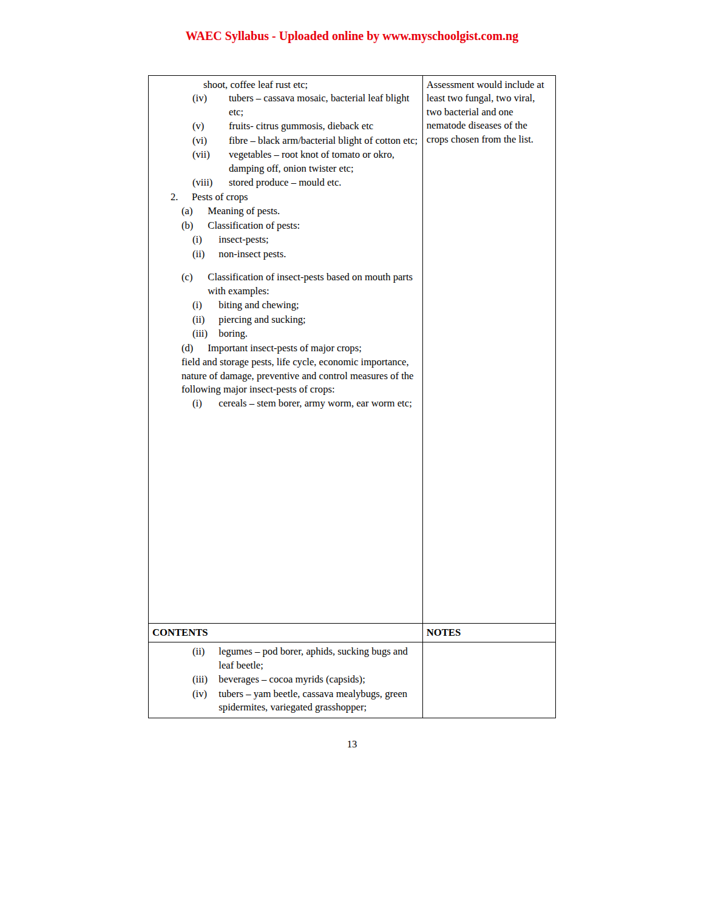WAEC Syllabus - Uploaded online by www.myschoolgist.com.ng
| shoot, coffee leaf rust etc; (iv) tubers – cassava mosaic, bacterial leaf blight etc; (v) fruits- citrus gummosis, dieback etc (vi) fibre – black arm/bacterial blight of cotton etc; (vii) vegetables – root knot of tomato or okro, damping off, onion twister etc; (viii) stored produce – mould etc. 2. Pests of crops (a) Meaning of pests. (b) Classification of pests: (i) insect-pests; (ii) non-insect pests. (c) Classification of insect-pests based on mouth parts with examples: (i) biting and chewing; (ii) piercing and sucking; (iii) boring. (d) Important insect-pests of major crops; field and storage pests, life cycle, economic importance, nature of damage, preventive and control measures of the following major insect-pests of crops: (i) cereals – stem borer, army worm, ear worm etc; | Assessment would include at least two fungal, two viral, two bacterial and one nematode diseases of the crops chosen from the list. |
| CONTENTS | NOTES |
| (ii) legumes – pod borer, aphids, sucking bugs and leaf beetle; (iii) beverages – cocoa myrids (capsids); (iv) tubers – yam beetle, cassava mealybugs, green spidermites, variegated grasshopper; | |
13